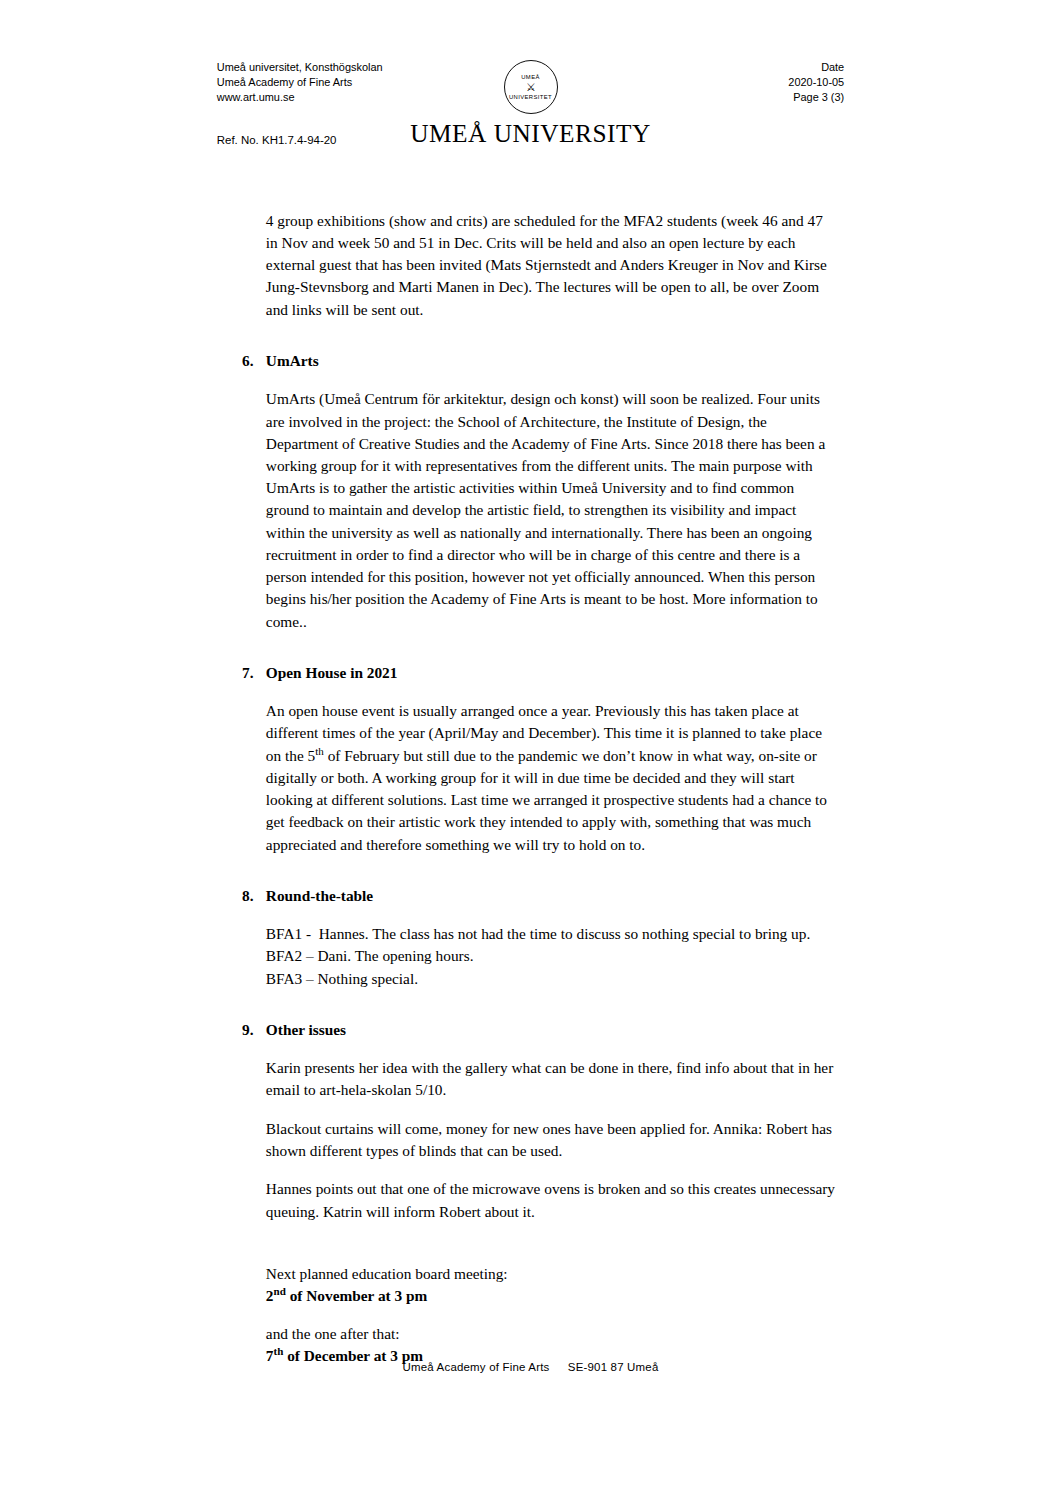Umeå universitet, Konsthögskolan
Umeå Academy of Fine Arts
www.art.umu.se
Umeå ⚔ Universitet
Date
2020-10-05
Page 3 (3)
Ref. No. KH1.7.4-94-20
UMEÅ UNIVERSITY
4 group exhibitions (show and crits) are scheduled for the MFA2 students (week 46 and 47 in Nov and week 50 and 51 in Dec. Crits will be held and also an open lecture by each external guest that has been invited (Mats Stjernstedt and Anders Kreuger in Nov and Kirse Jung-Stevnsborg and Marti Manen in Dec). The lectures will be open to all, be over Zoom and links will be sent out.
6. UmArts
UmArts (Umeå Centrum för arkitektur, design och konst) will soon be realized. Four units are involved in the project: the School of Architecture, the Institute of Design, the Department of Creative Studies and the Academy of Fine Arts. Since 2018 there has been a working group for it with representatives from the different units. The main purpose with UmArts is to gather the artistic activities within Umeå University and to find common ground to maintain and develop the artistic field, to strengthen its visibility and impact within the university as well as nationally and internationally. There has been an ongoing recruitment in order to find a director who will be in charge of this centre and there is a person intended for this position, however not yet officially announced. When this person begins his/her position the Academy of Fine Arts is meant to be host. More information to come..
7. Open House in 2021
An open house event is usually arranged once a year. Previously this has taken place at different times of the year (April/May and December). This time it is planned to take place on the 5th of February but still due to the pandemic we don’t know in what way, on-site or digitally or both. A working group for it will in due time be decided and they will start looking at different solutions. Last time we arranged it prospective students had a chance to get feedback on their artistic work they intended to apply with, something that was much appreciated and therefore something we will try to hold on to.
8. Round-the-table
BFA1 - Hannes. The class has not had the time to discuss so nothing special to bring up.
BFA2 – Dani. The opening hours.
BFA3 – Nothing special.
9. Other issues
Karin presents her idea with the gallery what can be done in there, find info about that in her email to art-hela-skolan 5/10.
Blackout curtains will come, money for new ones have been applied for. Annika: Robert has shown different types of blinds that can be used.
Hannes points out that one of the microwave ovens is broken and so this creates unnecessary queuing. Katrin will inform Robert about it.
Next planned education board meeting:
2nd of November at 3 pm
and the one after that:
7th of December at 3 pm
Umeå Academy of Fine Arts SE-901 87 Umeå